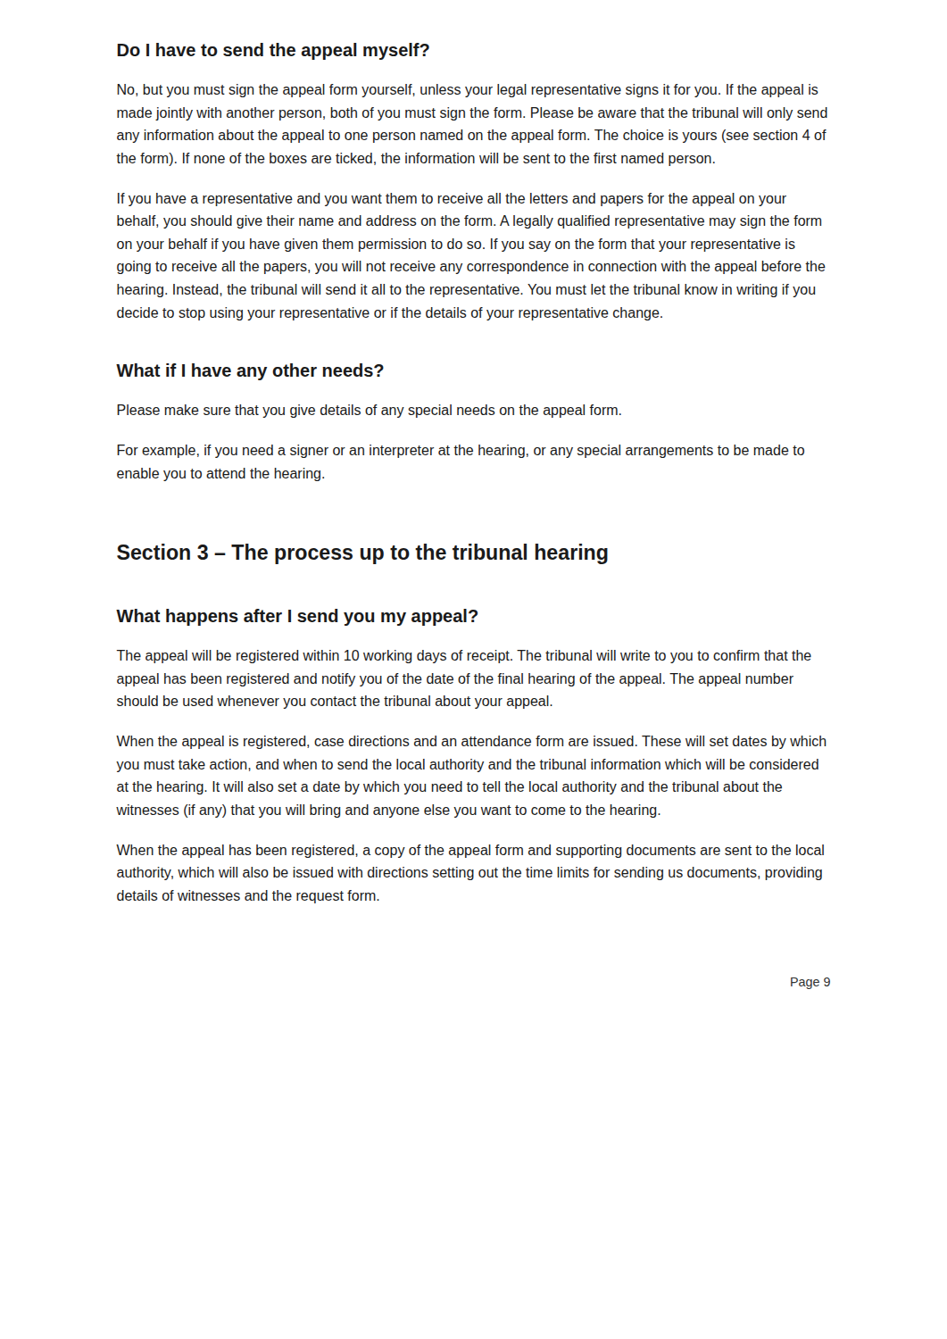Do I have to send the appeal myself?
No, but you must sign the appeal form yourself, unless your legal representative signs it for you. If the appeal is made jointly with another person, both of you must sign the form. Please be aware that the tribunal will only send any information about the appeal to one person named on the appeal form. The choice is yours (see section 4 of the form). If none of the boxes are ticked, the information will be sent to the first named person.
If you have a representative and you want them to receive all the letters and papers for the appeal on your behalf, you should give their name and address on the form. A legally qualified representative may sign the form on your behalf if you have given them permission to do so. If you say on the form that your representative is going to receive all the papers, you will not receive any correspondence in connection with the appeal before the hearing. Instead, the tribunal will send it all to the representative. You must let the tribunal know in writing if you decide to stop using your representative or if the details of your representative change.
What if I have any other needs?
Please make sure that you give details of any special needs on the appeal form.
For example, if you need a signer or an interpreter at the hearing, or any special arrangements to be made to enable you to attend the hearing.
Section 3 – The process up to the tribunal hearing
What happens after I send you my appeal?
The appeal will be registered within 10 working days of receipt. The tribunal will write to you to confirm that the appeal has been registered and notify you of the date of the final hearing of the appeal. The appeal number should be used whenever you contact the tribunal about your appeal.
When the appeal is registered, case directions and an attendance form are issued. These will set dates by which you must take action, and when to send the local authority and the tribunal information which will be considered at the hearing. It will also set a date by which you need to tell the local authority and the tribunal about the witnesses (if any) that you will bring and anyone else you want to come to the hearing.
When the appeal has been registered, a copy of the appeal form and supporting documents are sent to the local authority, which will also be issued with directions setting out the time limits for sending us documents, providing details of witnesses and the request form.
Page 9